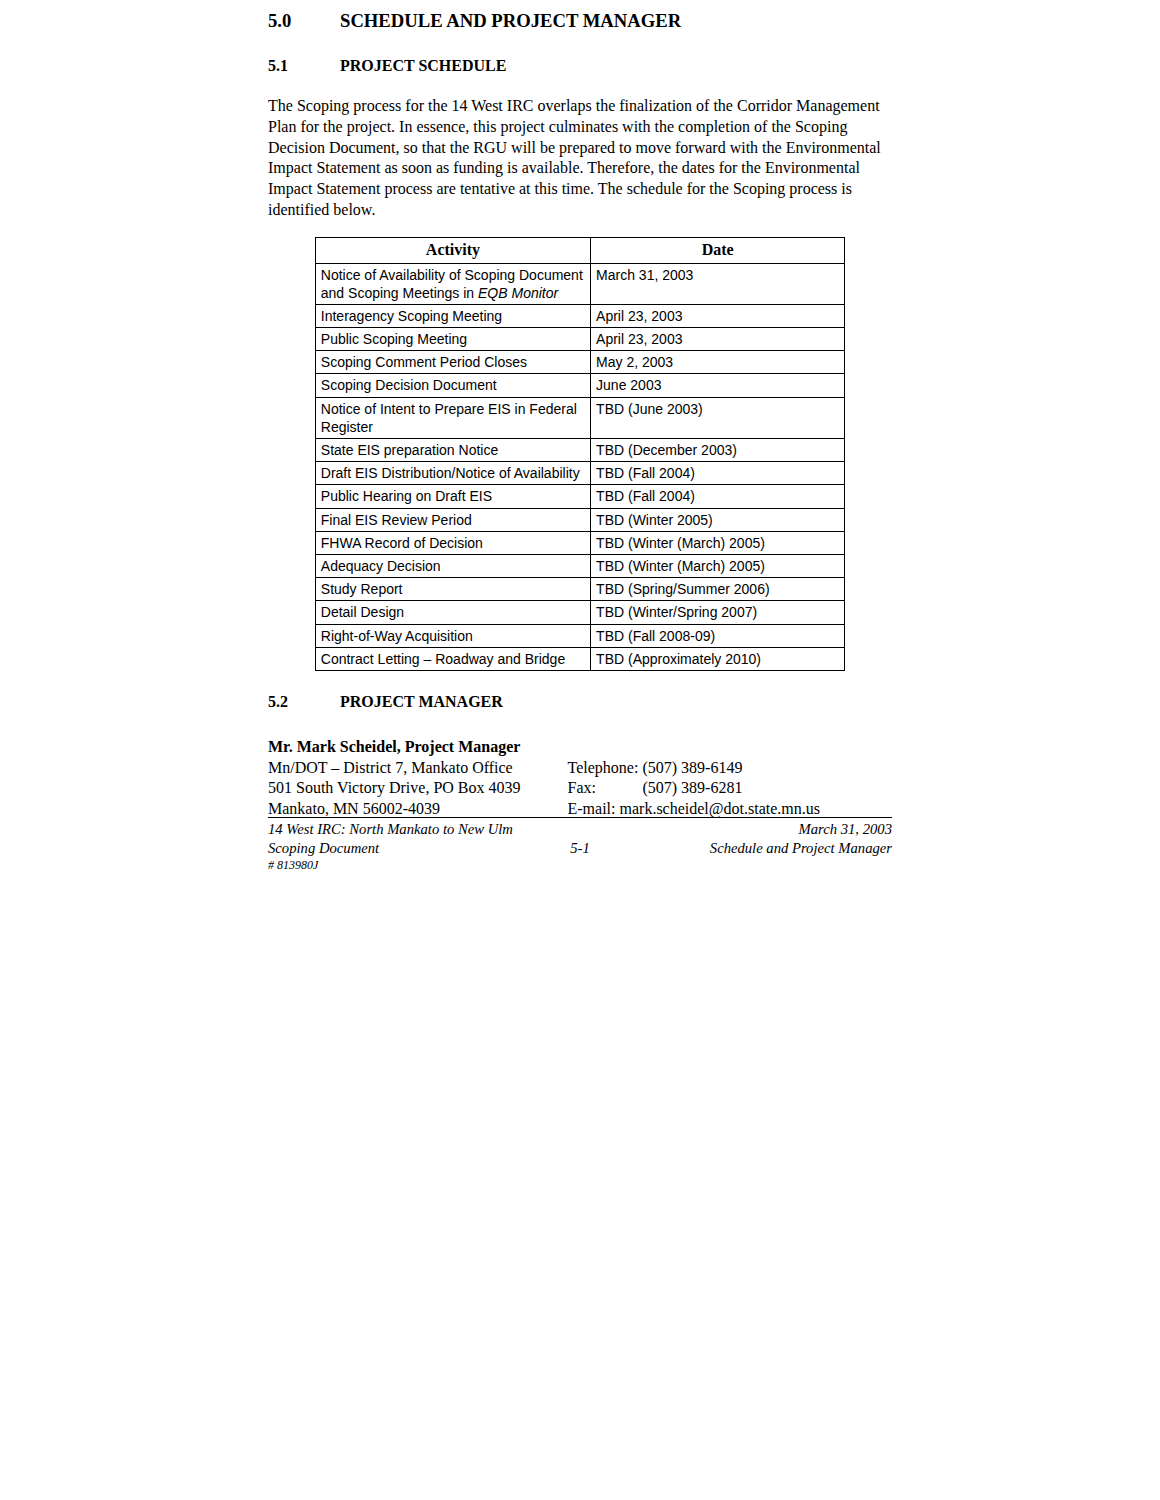5.0 SCHEDULE AND PROJECT MANAGER
5.1 PROJECT SCHEDULE
The Scoping process for the 14 West IRC overlaps the finalization of the Corridor Management Plan for the project. In essence, this project culminates with the completion of the Scoping Decision Document, so that the RGU will be prepared to move forward with the Environmental Impact Statement as soon as funding is available. Therefore, the dates for the Environmental Impact Statement process are tentative at this time. The schedule for the Scoping process is identified below.
| Activity | Date |
| --- | --- |
| Notice of Availability of Scoping Document and Scoping Meetings in EQB Monitor | March 31, 2003 |
| Interagency Scoping Meeting | April 23, 2003 |
| Public Scoping Meeting | April 23, 2003 |
| Scoping Comment Period Closes | May 2, 2003 |
| Scoping Decision Document | June 2003 |
| Notice of Intent to Prepare EIS in Federal Register | TBD (June 2003) |
| State EIS preparation Notice | TBD (December 2003) |
| Draft EIS Distribution/Notice of Availability | TBD (Fall 2004) |
| Public Hearing on Draft EIS | TBD (Fall 2004) |
| Final EIS Review Period | TBD (Winter 2005) |
| FHWA Record of Decision | TBD (Winter (March) 2005) |
| Adequacy Decision | TBD (Winter (March) 2005) |
| Study Report | TBD (Spring/Summer 2006) |
| Detail Design | TBD (Winter/Spring 2007) |
| Right-of-Way Acquisition | TBD (Fall 2008-09) |
| Contract Letting – Roadway and Bridge | TBD (Approximately 2010) |
5.2 PROJECT MANAGER
Mr. Mark Scheidel, Project Manager
| Mn/DOT – District 7, Mankato Office | Telephone: | (507) 389-6149 |
| 501 South Victory Drive, PO Box 4039 | Fax: | (507) 389-6281 |
| Mankato, MN 56002-4039 | E-mail: mark.scheidel@dot.state.mn.us |
| 14 West IRC: North Mankato to New Ulm | | March 31, 2003 |
| Scoping Document | 5-1 | Schedule and Project Manager |
| # 813980J | | |